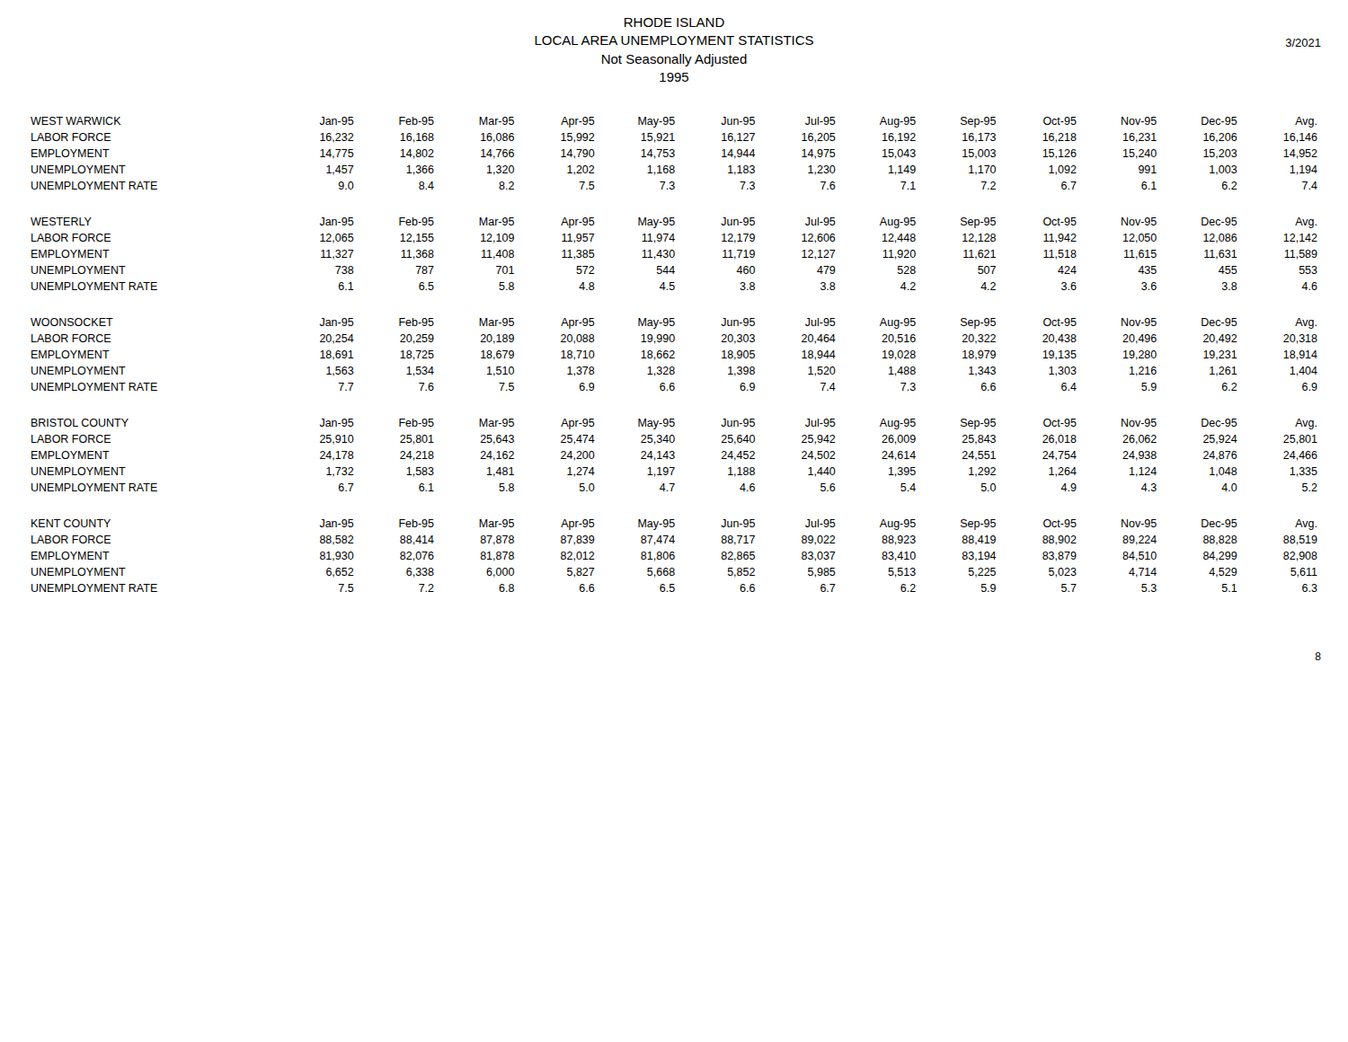3/2021
RHODE ISLAND
LOCAL AREA UNEMPLOYMENT STATISTICS
Not Seasonally Adjusted
1995
| WEST WARWICK | Jan-95 | Feb-95 | Mar-95 | Apr-95 | May-95 | Jun-95 | Jul-95 | Aug-95 | Sep-95 | Oct-95 | Nov-95 | Dec-95 | Avg. |
| --- | --- | --- | --- | --- | --- | --- | --- | --- | --- | --- | --- | --- | --- |
| LABOR FORCE | 16,232 | 16,168 | 16,086 | 15,992 | 15,921 | 16,127 | 16,205 | 16,192 | 16,173 | 16,218 | 16,231 | 16,206 | 16,146 |
| EMPLOYMENT | 14,775 | 14,802 | 14,766 | 14,790 | 14,753 | 14,944 | 14,975 | 15,043 | 15,003 | 15,126 | 15,240 | 15,203 | 14,952 |
| UNEMPLOYMENT | 1,457 | 1,366 | 1,320 | 1,202 | 1,168 | 1,183 | 1,230 | 1,149 | 1,170 | 1,092 | 991 | 1,003 | 1,194 |
| UNEMPLOYMENT RATE | 9.0 | 8.4 | 8.2 | 7.5 | 7.3 | 7.3 | 7.6 | 7.1 | 7.2 | 6.7 | 6.1 | 6.2 | 7.4 |
| WESTERLY | Jan-95 | Feb-95 | Mar-95 | Apr-95 | May-95 | Jun-95 | Jul-95 | Aug-95 | Sep-95 | Oct-95 | Nov-95 | Dec-95 | Avg. |
| LABOR FORCE | 12,065 | 12,155 | 12,109 | 11,957 | 11,974 | 12,179 | 12,606 | 12,448 | 12,128 | 11,942 | 12,050 | 12,086 | 12,142 |
| EMPLOYMENT | 11,327 | 11,368 | 11,408 | 11,385 | 11,430 | 11,719 | 12,127 | 11,920 | 11,621 | 11,518 | 11,615 | 11,631 | 11,589 |
| UNEMPLOYMENT | 738 | 787 | 701 | 572 | 544 | 460 | 479 | 528 | 507 | 424 | 435 | 455 | 553 |
| UNEMPLOYMENT RATE | 6.1 | 6.5 | 5.8 | 4.8 | 4.5 | 3.8 | 3.8 | 4.2 | 4.2 | 3.6 | 3.6 | 3.8 | 4.6 |
| WOONSOCKET | Jan-95 | Feb-95 | Mar-95 | Apr-95 | May-95 | Jun-95 | Jul-95 | Aug-95 | Sep-95 | Oct-95 | Nov-95 | Dec-95 | Avg. |
| LABOR FORCE | 20,254 | 20,259 | 20,189 | 20,088 | 19,990 | 20,303 | 20,464 | 20,516 | 20,322 | 20,438 | 20,496 | 20,492 | 20,318 |
| EMPLOYMENT | 18,691 | 18,725 | 18,679 | 18,710 | 18,662 | 18,905 | 18,944 | 19,028 | 18,979 | 19,135 | 19,280 | 19,231 | 18,914 |
| UNEMPLOYMENT | 1,563 | 1,534 | 1,510 | 1,378 | 1,328 | 1,398 | 1,520 | 1,488 | 1,343 | 1,303 | 1,216 | 1,261 | 1,404 |
| UNEMPLOYMENT RATE | 7.7 | 7.6 | 7.5 | 6.9 | 6.6 | 6.9 | 7.4 | 7.3 | 6.6 | 6.4 | 5.9 | 6.2 | 6.9 |
| BRISTOL COUNTY | Jan-95 | Feb-95 | Mar-95 | Apr-95 | May-95 | Jun-95 | Jul-95 | Aug-95 | Sep-95 | Oct-95 | Nov-95 | Dec-95 | Avg. |
| LABOR FORCE | 25,910 | 25,801 | 25,643 | 25,474 | 25,340 | 25,640 | 25,942 | 26,009 | 25,843 | 26,018 | 26,062 | 25,924 | 25,801 |
| EMPLOYMENT | 24,178 | 24,218 | 24,162 | 24,200 | 24,143 | 24,452 | 24,502 | 24,614 | 24,551 | 24,754 | 24,938 | 24,876 | 24,466 |
| UNEMPLOYMENT | 1,732 | 1,583 | 1,481 | 1,274 | 1,197 | 1,188 | 1,440 | 1,395 | 1,292 | 1,264 | 1,124 | 1,048 | 1,335 |
| UNEMPLOYMENT RATE | 6.7 | 6.1 | 5.8 | 5.0 | 4.7 | 4.6 | 5.6 | 5.4 | 5.0 | 4.9 | 4.3 | 4.0 | 5.2 |
| KENT COUNTY | Jan-95 | Feb-95 | Mar-95 | Apr-95 | May-95 | Jun-95 | Jul-95 | Aug-95 | Sep-95 | Oct-95 | Nov-95 | Dec-95 | Avg. |
| LABOR FORCE | 88,582 | 88,414 | 87,878 | 87,839 | 87,474 | 88,717 | 89,022 | 88,923 | 88,419 | 88,902 | 89,224 | 88,828 | 88,519 |
| EMPLOYMENT | 81,930 | 82,076 | 81,878 | 82,012 | 81,806 | 82,865 | 83,037 | 83,410 | 83,194 | 83,879 | 84,510 | 84,299 | 82,908 |
| UNEMPLOYMENT | 6,652 | 6,338 | 6,000 | 5,827 | 5,668 | 5,852 | 5,985 | 5,513 | 5,225 | 5,023 | 4,714 | 4,529 | 5,611 |
| UNEMPLOYMENT RATE | 7.5 | 7.2 | 6.8 | 6.6 | 6.5 | 6.6 | 6.7 | 6.2 | 5.9 | 5.7 | 5.3 | 5.1 | 6.3 |
8